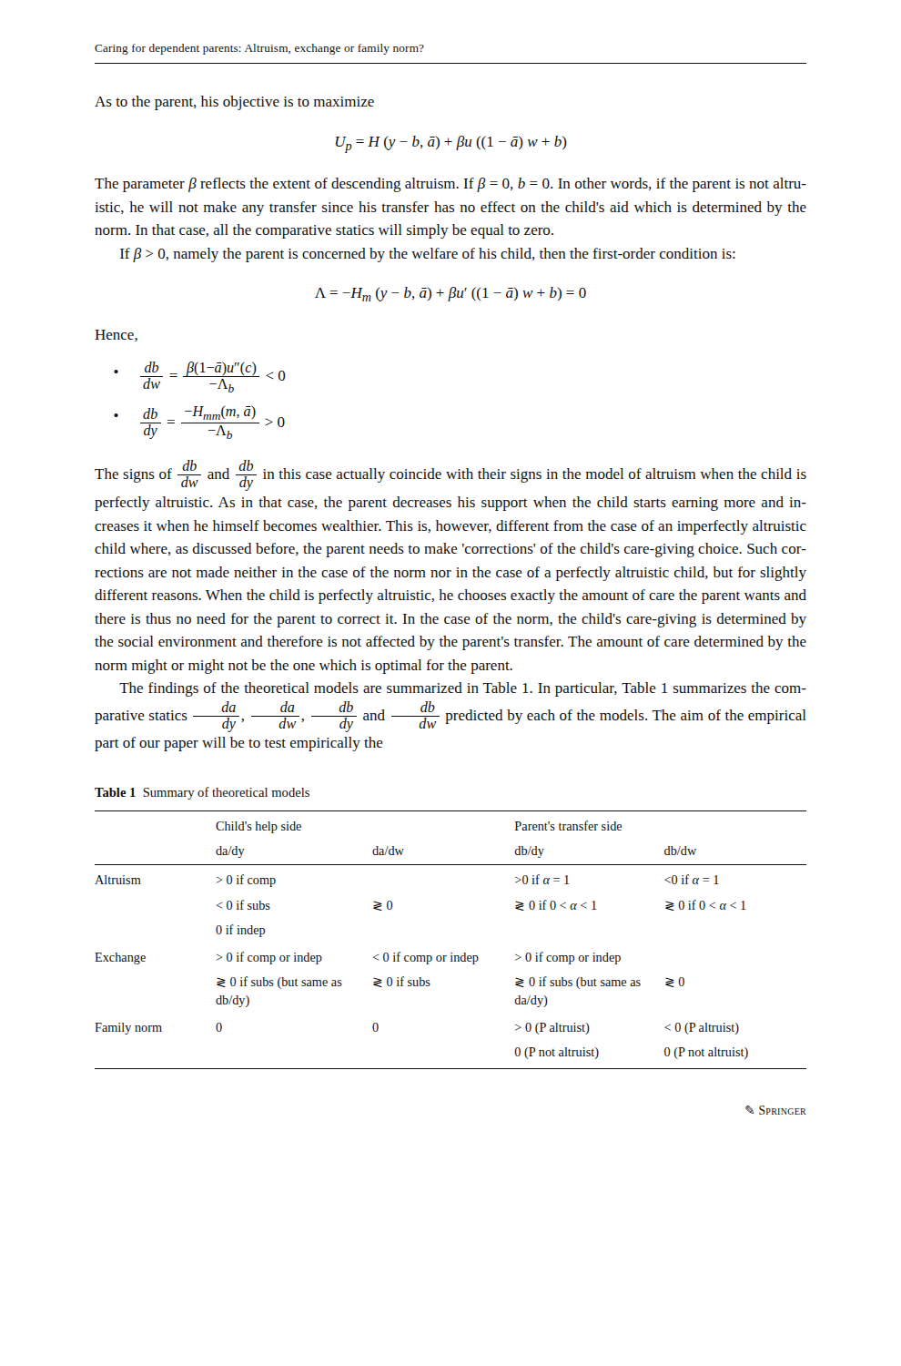Caring for dependent parents: Altruism, exchange or family norm?
As to the parent, his objective is to maximize
Up = H (y − b, ā) + βu ((1 − ā) w + b)
The parameter β reflects the extent of descending altruism. If β = 0, b = 0. In other words, if the parent is not altruistic, he will not make any transfer since his transfer has no effect on the child's aid which is determined by the norm. In that case, all the comparative statics will simply be equal to zero.
If β > 0, namely the parent is concerned by the welfare of his child, then the first-order condition is:
Λ = −Hm (y − b, ā) + βu′ ((1 − ā) w + b) = 0
Hence,
db dw = β(1−ā)u″(c)−Λb < 0
db dy = −Hmm(m, ā)−Λb > 0
The signs of db dw and db dy in this case actually coincide with their signs in the model of altruism when the child is perfectly altruistic. As in that case, the parent decreases his support when the child starts earning more and increases it when he himself becomes wealthier. This is, however, different from the case of an imperfectly altruistic child where, as discussed before, the parent needs to make 'corrections' of the child's care-giving choice. Such corrections are not made neither in the case of the norm nor in the case of a perfectly altruistic child, but for slightly different reasons. When the child is perfectly altruistic, he chooses exactly the amount of care the parent wants and there is thus no need for the parent to correct it. In the case of the norm, the child's care-giving is determined by the social environment and therefore is not affected by the parent's transfer. The amount of care determined by the norm might or might not be the one which is optimal for the parent.
The findings of the theoretical models are summarized in Table 1. In particular, Table 1 summarizes the comparative statics da dy, da dw, db dy and db dw predicted by each of the models. The aim of the empirical part of our paper will be to test empirically the
Table 1 Summary of theoretical models
| | Child's help side | Parent's transfer side |
| --- | --- | --- |
| | da/dy | da/dw | db/dy | db/dw |
| Altruism | > 0 if comp | | >0 if α = 1 | <0 if α = 1 |
| | < 0 if subs | ≷ 0 | ≷ 0 if 0 < α < 1 | ≷ 0 if 0 < α < 1 |
| | 0 if indep | | | |
| Exchange | > 0 if comp or indep | < 0 if comp or indep | > 0 if comp or indep | |
| | ≷ 0 if subs (but same as db/dy) | ≷ 0 if subs | ≷ 0 if subs (but same as da/dy) | ≷ 0 |
| Family norm | 0 | 0 | > 0 (P altruist) | < 0 (P altruist) |
| | | | 0 (P not altruist) | 0 (P not altruist) |
✎ Springer